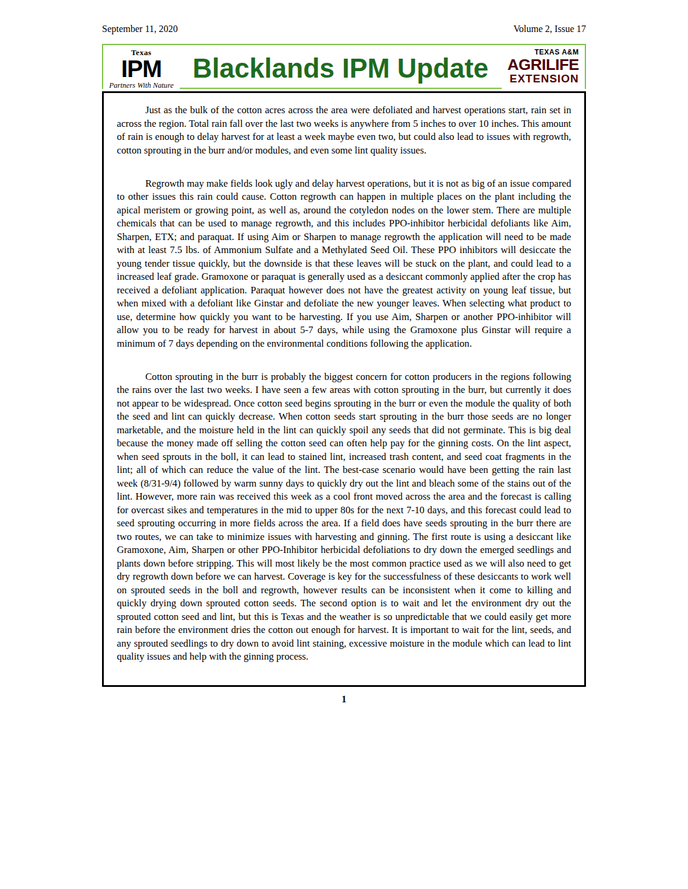September 11, 2020 Volume 2, Issue 17
Texas
IPM
Partners With Nature
Blacklands IPM Update
TEXAS A&M
AGRILIFE
EXTENSION
Just as the bulk of the cotton acres across the area were defoliated and harvest operations start, rain set in across the region. Total rain fall over the last two weeks is anywhere from 5 inches to over 10 inches. This amount of rain is enough to delay harvest for at least a week maybe even two, but could also lead to issues with regrowth, cotton sprouting in the burr and/or modules, and even some lint quality issues.
Regrowth may make fields look ugly and delay harvest operations, but it is not as big of an issue compared to other issues this rain could cause. Cotton regrowth can happen in multiple places on the plant including the apical meristem or growing point, as well as, around the cotyledon nodes on the lower stem. There are multiple chemicals that can be used to manage regrowth, and this includes PPO-inhibitor herbicidal defoliants like Aim, Sharpen, ETX; and paraquat. If using Aim or Sharpen to manage regrowth the application will need to be made with at least 7.5 lbs. of Ammonium Sulfate and a Methylated Seed Oil. These PPO inhibitors will desiccate the young tender tissue quickly, but the downside is that these leaves will be stuck on the plant, and could lead to a increased leaf grade. Gramoxone or paraquat is generally used as a desiccant commonly applied after the crop has received a defoliant application. Paraquat however does not have the greatest activity on young leaf tissue, but when mixed with a defoliant like Ginstar and defoliate the new younger leaves. When selecting what product to use, determine how quickly you want to be harvesting. If you use Aim, Sharpen or another PPO-inhibitor will allow you to be ready for harvest in about 5-7 days, while using the Gramoxone plus Ginstar will require a minimum of 7 days depending on the environmental conditions following the application.
Cotton sprouting in the burr is probably the biggest concern for cotton producers in the regions following the rains over the last two weeks. I have seen a few areas with cotton sprouting in the burr, but currently it does not appear to be widespread. Once cotton seed begins sprouting in the burr or even the module the quality of both the seed and lint can quickly decrease. When cotton seeds start sprouting in the burr those seeds are no longer marketable, and the moisture held in the lint can quickly spoil any seeds that did not germinate. This is big deal because the money made off selling the cotton seed can often help pay for the ginning costs. On the lint aspect, when seed sprouts in the boll, it can lead to stained lint, increased trash content, and seed coat fragments in the lint; all of which can reduce the value of the lint. The best-case scenario would have been getting the rain last week (8/31-9/4) followed by warm sunny days to quickly dry out the lint and bleach some of the stains out of the lint. However, more rain was received this week as a cool front moved across the area and the forecast is calling for overcast sikes and temperatures in the mid to upper 80s for the next 7-10 days, and this forecast could lead to seed sprouting occurring in more fields across the area. If a field does have seeds sprouting in the burr there are two routes, we can take to minimize issues with harvesting and ginning. The first route is using a desiccant like Gramoxone, Aim, Sharpen or other PPO-Inhibitor herbicidal defoliations to dry down the emerged seedlings and plants down before stripping. This will most likely be the most common practice used as we will also need to get dry regrowth down before we can harvest. Coverage is key for the successfulness of these desiccants to work well on sprouted seeds in the boll and regrowth, however results can be inconsistent when it come to killing and quickly drying down sprouted cotton seeds. The second option is to wait and let the environment dry out the sprouted cotton seed and lint, but this is Texas and the weather is so unpredictable that we could easily get more rain before the environment dries the cotton out enough for harvest. It is important to wait for the lint, seeds, and any sprouted seedlings to dry down to avoid lint staining, excessive moisture in the module which can lead to lint quality issues and help with the ginning process.
1